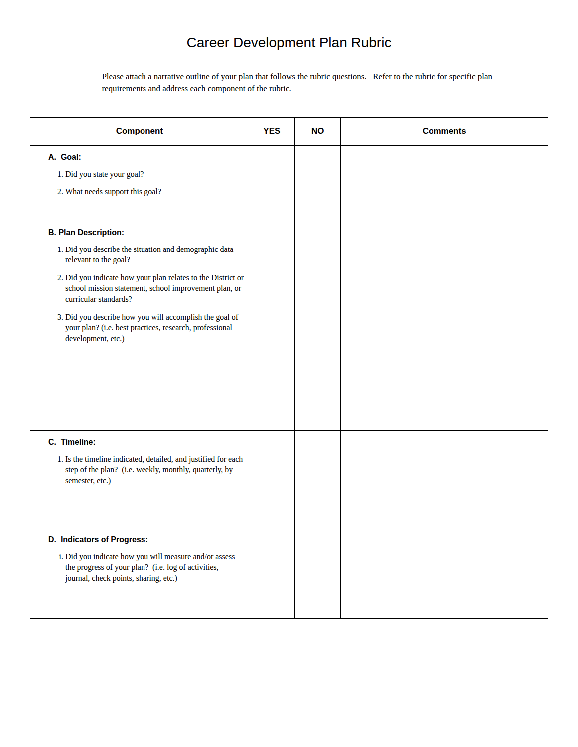Career Development Plan Rubric
Please attach a narrative outline of your plan that follows the rubric questions. Refer to the rubric for specific plan requirements and address each component of the rubric.
| Component | YES | NO | Comments |
| --- | --- | --- | --- |
| A. Goal: Did you state your goal? What needs support this goal? | | | |
| B. Plan Description: Did you describe the situation and demographic data relevant to the goal? Did you indicate how your plan relates to the District or school mission statement, school improvement plan, or curricular standards? Did you describe how you will accomplish the goal of your plan? (i.e. best practices, research, professional development, etc.) | | | |
| C. Timeline: Is the timeline indicated, detailed, and justified for each step of the plan? (i.e. weekly, monthly, quarterly, by semester, etc.) | | | |
| D. Indicators of Progress: Did you indicate how you will measure and/or assess the progress of your plan? (i.e. log of activities, journal, check points, sharing, etc.) | | | |